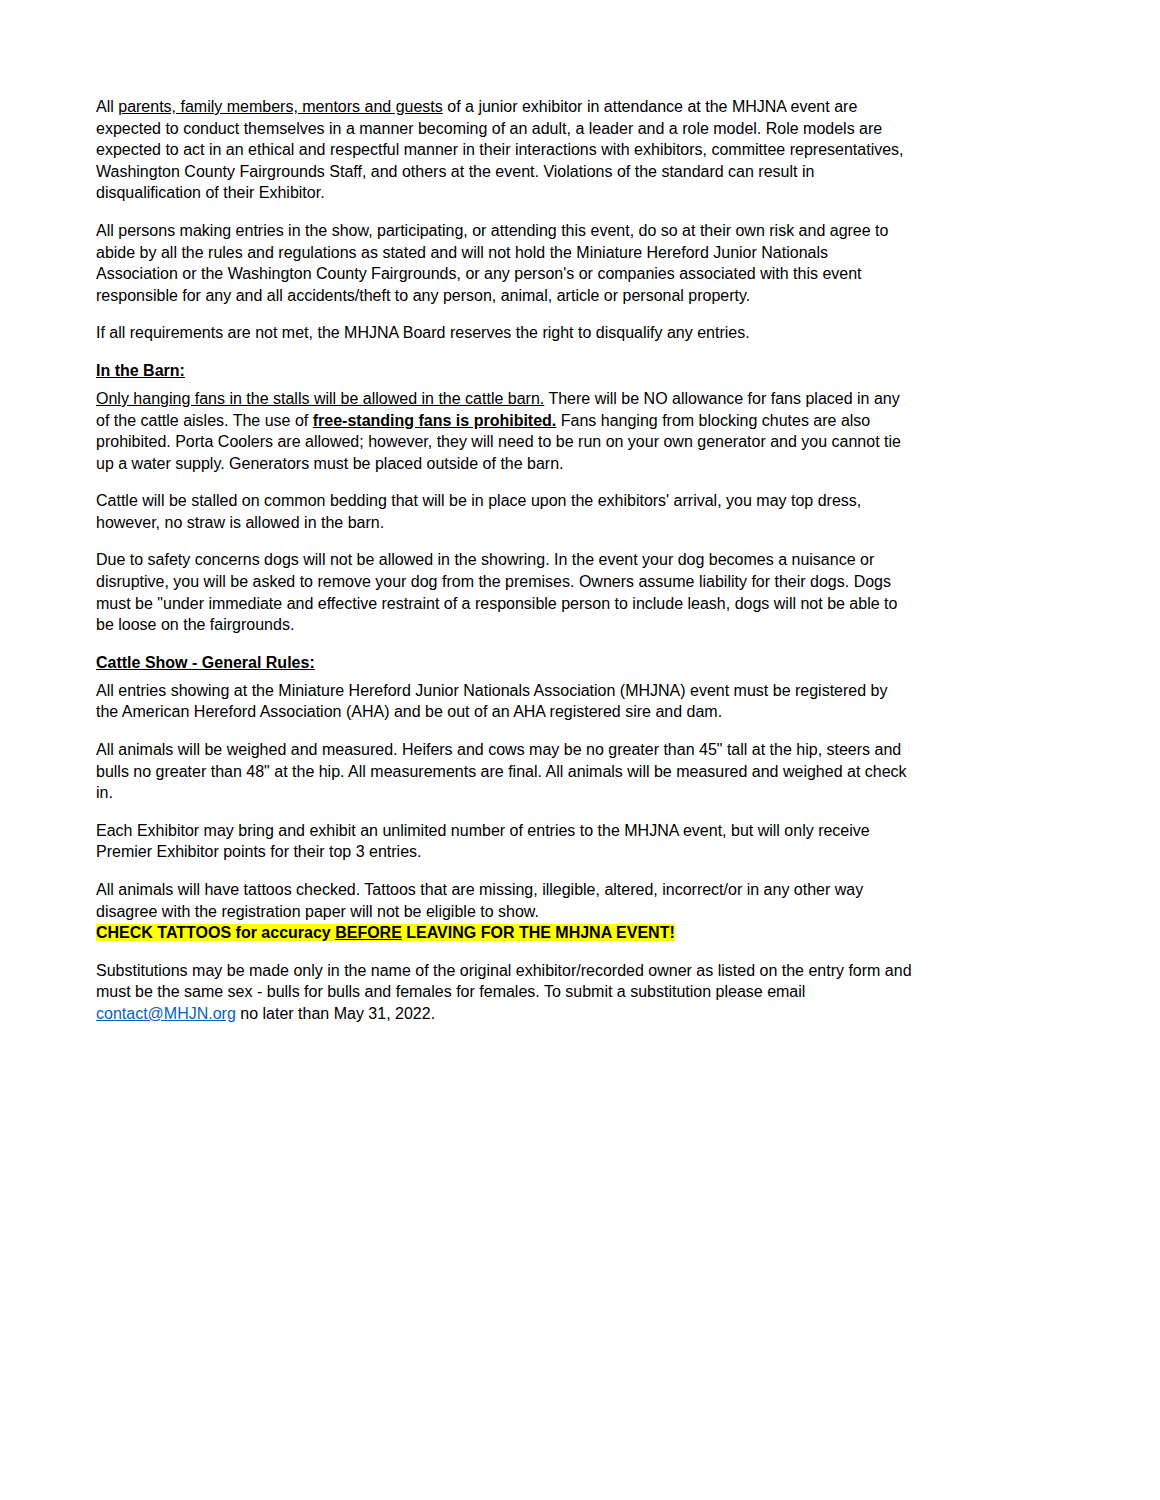All parents, family members, mentors and guests of a junior exhibitor in attendance at the MHJNA event are expected to conduct themselves in a manner becoming of an adult, a leader and a role model. Role models are expected to act in an ethical and respectful manner in their interactions with exhibitors, committee representatives, Washington County Fairgrounds Staff, and others at the event. Violations of the standard can result in disqualification of their Exhibitor.
All persons making entries in the show, participating, or attending this event, do so at their own risk and agree to abide by all the rules and regulations as stated and will not hold the Miniature Hereford Junior Nationals Association or the Washington County Fairgrounds, or any person's or companies associated with this event responsible for any and all accidents/theft to any person, animal, article or personal property.
If all requirements are not met, the MHJNA Board reserves the right to disqualify any entries.
In the Barn:
Only hanging fans in the stalls will be allowed in the cattle barn. There will be NO allowance for fans placed in any of the cattle aisles. The use of free-standing fans is prohibited. Fans hanging from blocking chutes are also prohibited. Porta Coolers are allowed; however, they will need to be run on your own generator and you cannot tie up a water supply. Generators must be placed outside of the barn.
Cattle will be stalled on common bedding that will be in place upon the exhibitors' arrival, you may top dress, however, no straw is allowed in the barn.
Due to safety concerns dogs will not be allowed in the showring. In the event your dog becomes a nuisance or disruptive, you will be asked to remove your dog from the premises. Owners assume liability for their dogs. Dogs must be "under immediate and effective restraint of a responsible person to include leash, dogs will not be able to be loose on the fairgrounds.
Cattle Show - General Rules:
All entries showing at the Miniature Hereford Junior Nationals Association (MHJNA) event must be registered by the American Hereford Association (AHA) and be out of an AHA registered sire and dam.
All animals will be weighed and measured. Heifers and cows may be no greater than 45" tall at the hip, steers and bulls no greater than 48" at the hip. All measurements are final. All animals will be measured and weighed at check in.
Each Exhibitor may bring and exhibit an unlimited number of entries to the MHJNA event, but will only receive Premier Exhibitor points for their top 3 entries.
All animals will have tattoos checked. Tattoos that are missing, illegible, altered, incorrect/or in any other way disagree with the registration paper will not be eligible to show.
CHECK TATTOOS for accuracy BEFORE LEAVING FOR THE MHJNA EVENT!
Substitutions may be made only in the name of the original exhibitor/recorded owner as listed on the entry form and must be the same sex - bulls for bulls and females for females. To submit a substitution please email contact@MHJN.org no later than May 31, 2022.